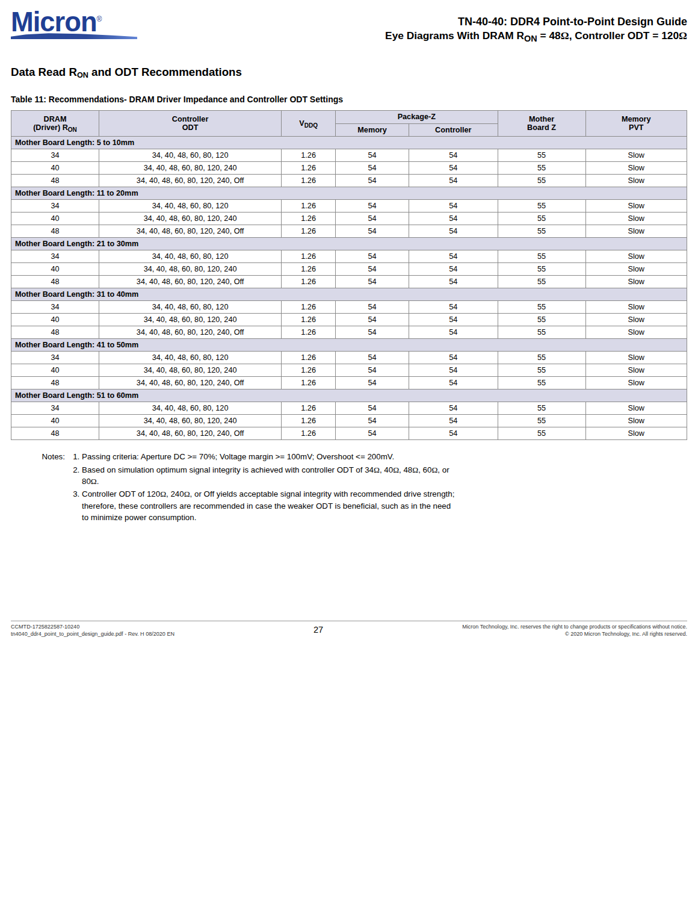Micron®
TN-40-40: DDR4 Point-to-Point Design Guide
Eye Diagrams With DRAM RON = 48Ω, Controller ODT = 120Ω
Data Read RON and ODT Recommendations
Table 11: Recommendations- DRAM Driver Impedance and Controller ODT Settings
| DRAM (Driver) R ON | Controller ODT | V DDQ | Package-Z | Mother Board Z | Memory PVT |
| --- | --- | --- | --- | --- | --- |
| Memory | Controller |
| Mother Board Length: 5 to 10mm |
| 34 | 34, 40, 48, 60, 80, 120 | 1.26 | 54 | 54 | 55 | Slow |
| 40 | 34, 40, 48, 60, 80, 120, 240 | 1.26 | 54 | 54 | 55 | Slow |
| 48 | 34, 40, 48, 60, 80, 120, 240, Off | 1.26 | 54 | 54 | 55 | Slow |
| Mother Board Length: 11 to 20mm |
| 34 | 34, 40, 48, 60, 80, 120 | 1.26 | 54 | 54 | 55 | Slow |
| 40 | 34, 40, 48, 60, 80, 120, 240 | 1.26 | 54 | 54 | 55 | Slow |
| 48 | 34, 40, 48, 60, 80, 120, 240, Off | 1.26 | 54 | 54 | 55 | Slow |
| Mother Board Length: 21 to 30mm |
| 34 | 34, 40, 48, 60, 80, 120 | 1.26 | 54 | 54 | 55 | Slow |
| 40 | 34, 40, 48, 60, 80, 120, 240 | 1.26 | 54 | 54 | 55 | Slow |
| 48 | 34, 40, 48, 60, 80, 120, 240, Off | 1.26 | 54 | 54 | 55 | Slow |
| Mother Board Length: 31 to 40mm |
| 34 | 34, 40, 48, 60, 80, 120 | 1.26 | 54 | 54 | 55 | Slow |
| 40 | 34, 40, 48, 60, 80, 120, 240 | 1.26 | 54 | 54 | 55 | Slow |
| 48 | 34, 40, 48, 60, 80, 120, 240, Off | 1.26 | 54 | 54 | 55 | Slow |
| Mother Board Length: 41 to 50mm |
| 34 | 34, 40, 48, 60, 80, 120 | 1.26 | 54 | 54 | 55 | Slow |
| 40 | 34, 40, 48, 60, 80, 120, 240 | 1.26 | 54 | 54 | 55 | Slow |
| 48 | 34, 40, 48, 60, 80, 120, 240, Off | 1.26 | 54 | 54 | 55 | Slow |
| Mother Board Length: 51 to 60mm |
| 34 | 34, 40, 48, 60, 80, 120 | 1.26 | 54 | 54 | 55 | Slow |
| 40 | 34, 40, 48, 60, 80, 120, 240 | 1.26 | 54 | 54 | 55 | Slow |
| 48 | 34, 40, 48, 60, 80, 120, 240, Off | 1.26 | 54 | 54 | 55 | Slow |
Notes:
Passing criteria: Aperture DC >= 70%; Voltage margin >= 100mV; Overshoot <= 200mV.
Based on simulation optimum signal integrity is achieved with controller ODT of 34Ω, 40Ω, 48Ω, 60Ω, or 80Ω.
Controller ODT of 120Ω, 240Ω, or Off yields acceptable signal integrity with recommended drive strength; therefore, these controllers are recommended in case the weaker ODT is beneficial, such as in the need to minimize power consumption.
CCMTD-1725822587-10240
tn4040_ddr4_point_to_point_design_guide.pdf - Rev. H 08/2020 EN
27
Micron Technology, Inc. reserves the right to change products or specifications without notice.
© 2020 Micron Technology, Inc. All rights reserved.